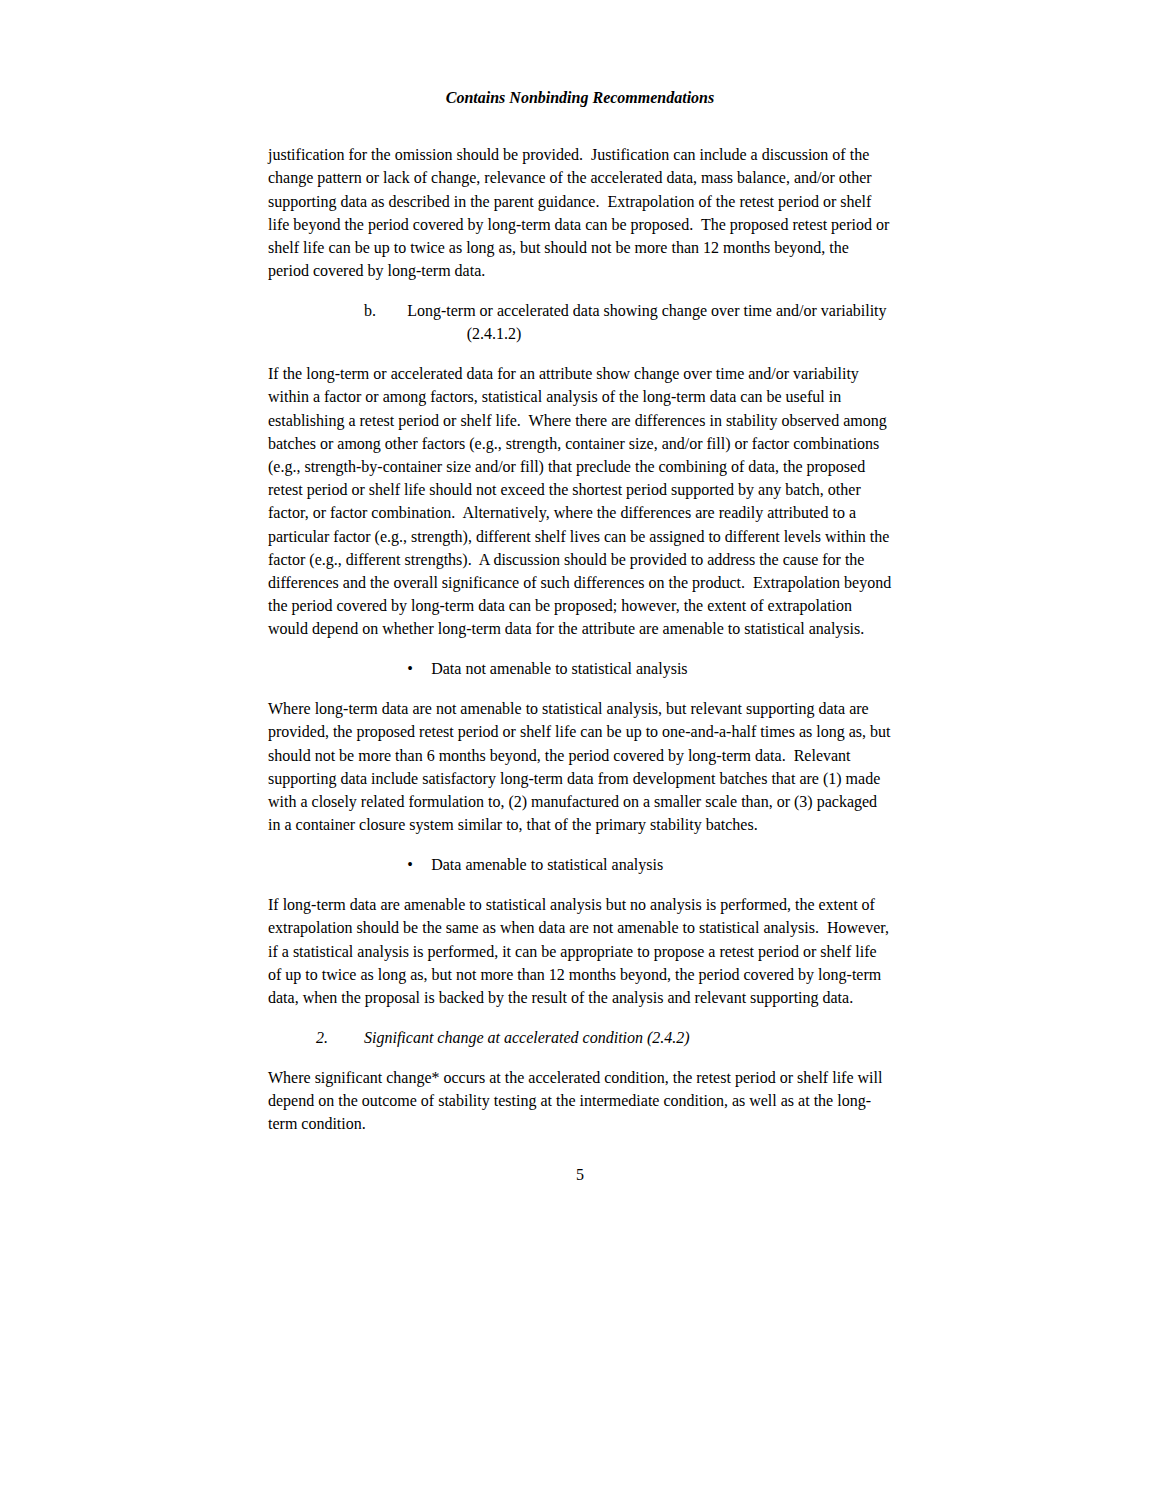Contains Nonbinding Recommendations
justification for the omission should be provided. Justification can include a discussion of the change pattern or lack of change, relevance of the accelerated data, mass balance, and/or other supporting data as described in the parent guidance. Extrapolation of the retest period or shelf life beyond the period covered by long-term data can be proposed. The proposed retest period or shelf life can be up to twice as long as, but should not be more than 12 months beyond, the period covered by long-term data.
b. Long-term or accelerated data showing change over time and/or variability (2.4.1.2)
If the long-term or accelerated data for an attribute show change over time and/or variability within a factor or among factors, statistical analysis of the long-term data can be useful in establishing a retest period or shelf life. Where there are differences in stability observed among batches or among other factors (e.g., strength, container size, and/or fill) or factor combinations (e.g., strength-by-container size and/or fill) that preclude the combining of data, the proposed retest period or shelf life should not exceed the shortest period supported by any batch, other factor, or factor combination. Alternatively, where the differences are readily attributed to a particular factor (e.g., strength), different shelf lives can be assigned to different levels within the factor (e.g., different strengths). A discussion should be provided to address the cause for the differences and the overall significance of such differences on the product. Extrapolation beyond the period covered by long-term data can be proposed; however, the extent of extrapolation would depend on whether long-term data for the attribute are amenable to statistical analysis.
•Data not amenable to statistical analysis
Where long-term data are not amenable to statistical analysis, but relevant supporting data are provided, the proposed retest period or shelf life can be up to one-and-a-half times as long as, but should not be more than 6 months beyond, the period covered by long-term data. Relevant supporting data include satisfactory long-term data from development batches that are (1) made with a closely related formulation to, (2) manufactured on a smaller scale than, or (3) packaged in a container closure system similar to, that of the primary stability batches.
•Data amenable to statistical analysis
If long-term data are amenable to statistical analysis but no analysis is performed, the extent of extrapolation should be the same as when data are not amenable to statistical analysis. However, if a statistical analysis is performed, it can be appropriate to propose a retest period or shelf life of up to twice as long as, but not more than 12 months beyond, the period covered by long-term data, when the proposal is backed by the result of the analysis and relevant supporting data.
2. Significant change at accelerated condition (2.4.2)
Where significant change* occurs at the accelerated condition, the retest period or shelf life will depend on the outcome of stability testing at the intermediate condition, as well as at the long-term condition.
5